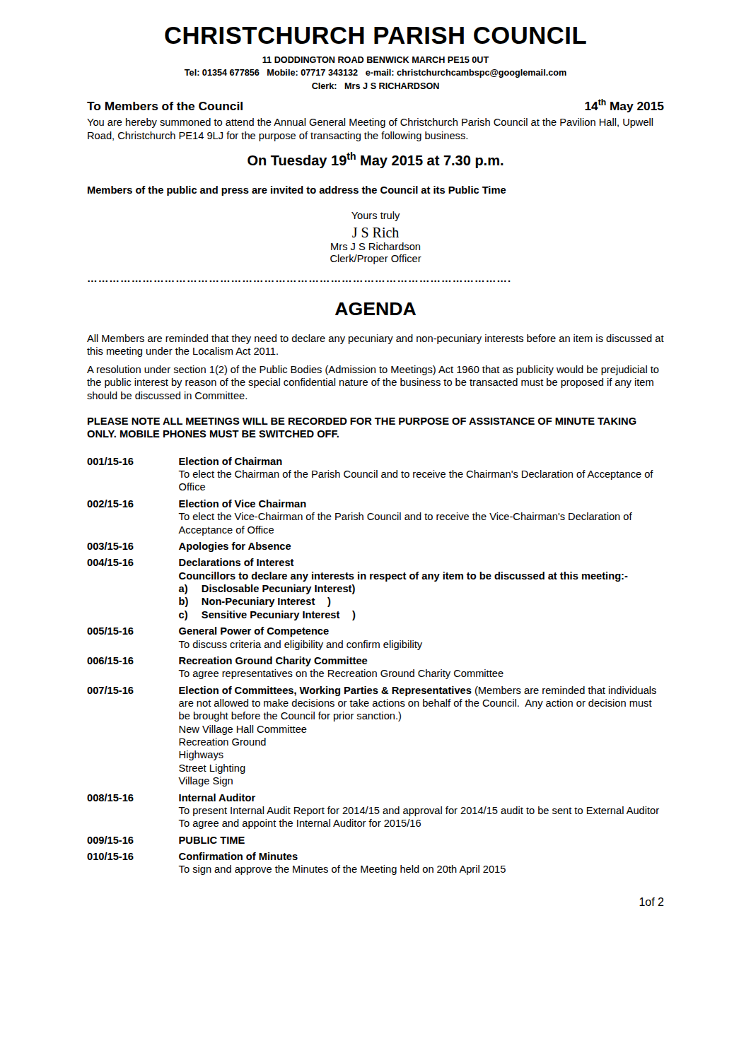CHRISTCHURCH PARISH COUNCIL
11 DODDINGTON ROAD BENWICK MARCH PE15 0UT
Tel: 01354 677856 Mobile: 07717 343132 e-mail: christchurchcambspc@googlemail.com
Clerk: Mrs J S RICHARDSON
To Members of the Council 14th May 2015
You are hereby summoned to attend the Annual General Meeting of Christchurch Parish Council at the Pavilion Hall, Upwell Road, Christchurch PE14 9LJ for the purpose of transacting the following business.
On Tuesday 19th May 2015 at 7.30 p.m.
Members of the public and press are invited to address the Council at its Public Time
Yours truly
J S Rich
Mrs J S Richardson
Clerk/Proper Officer
…………………………………………………………………………………………………….
AGENDA
All Members are reminded that they need to declare any pecuniary and non-pecuniary interests before an item is discussed at this meeting under the Localism Act 2011.
A resolution under section 1(2) of the Public Bodies (Admission to Meetings) Act 1960 that as publicity would be prejudicial to the public interest by reason of the special confidential nature of the business to be transacted must be proposed if any item should be discussed in Committee.
PLEASE NOTE ALL MEETINGS WILL BE RECORDED FOR THE PURPOSE OF ASSISTANCE OF MINUTE TAKING ONLY. MOBILE PHONES MUST BE SWITCHED OFF.
| 001/15-16 | Election of Chairman To elect the Chairman of the Parish Council and to receive the Chairman's Declaration of Acceptance of Office |
| 002/15-16 | Election of Vice Chairman To elect the Vice-Chairman of the Parish Council and to receive the Vice-Chairman's Declaration of Acceptance of Office |
| 003/15-16 | Apologies for Absence |
| 004/15-16 | Declarations of Interest Councillors to declare any interests in respect of any item to be discussed at this meeting:- a) Disclosable Pecuniary Interest) b) Non-Pecuniary Interest ) c) Sensitive Pecuniary Interest ) |
| 005/15-16 | General Power of Competence To discuss criteria and eligibility and confirm eligibility |
| 006/15-16 | Recreation Ground Charity Committee To agree representatives on the Recreation Ground Charity Committee |
| 007/15-16 | Election of Committees, Working Parties & Representatives (Members are reminded that individuals are not allowed to make decisions or take actions on behalf of the Council. Any action or decision must be brought before the Council for prior sanction.) New Village Hall Committee Recreation Ground Highways Street Lighting Village Sign |
| 008/15-16 | Internal Auditor To present Internal Audit Report for 2014/15 and approval for 2014/15 audit to be sent to External Auditor To agree and appoint the Internal Auditor for 2015/16 |
| 009/15-16 | PUBLIC TIME |
| 010/15-16 | Confirmation of Minutes To sign and approve the Minutes of the Meeting held on 20th April 2015 |
1of 2